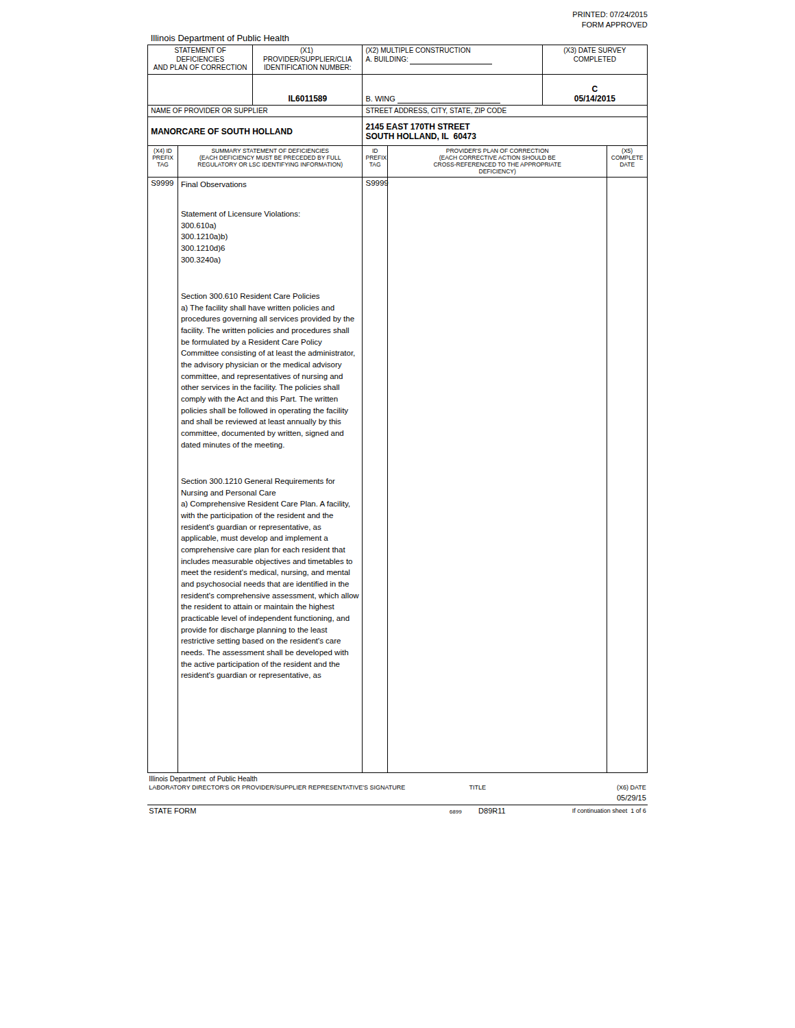PRINTED: 07/24/2015
FORM APPROVED
| Illinois Department of Public Health | | |
| STATEMENT OF DEFICIENCIES AND PLAN OF CORRECTION | (X1) PROVIDER/SUPPLIER/CLIA IDENTIFICATION NUMBER: | (X2) MULTIPLE CONSTRUCTION A. BUILDING: | (X3) DATE SURVEY COMPLETED |
| | IL6011589 | B. WING | C 05/14/2015 |
| NAME OF PROVIDER OR SUPPLIER | STREET ADDRESS, CITY, STATE, ZIP CODE |
| MANORCARE OF SOUTH HOLLAND | 2145 EAST 170TH STREET SOUTH HOLLAND, IL 60473 |
| (X4) ID PREFIX TAG | SUMMARY STATEMENT OF DEFICIENCIES (EACH DEFICIENCY MUST BE PRECEDED BY FULL REGULATORY OR LSC IDENTIFYING INFORMATION) | ID PREFIX TAG | PROVIDER'S PLAN OF CORRECTION (EACH CORRECTIVE ACTION SHOULD BE CROSS-REFERENCED TO THE APPROPRIATE DEFICIENCY) | (X5) COMPLETE DATE |
| S9999 | Final Observations Statement of Licensure Violations: 300.610a) 300.1210a)b) 300.1210d)6 300.3240a) Section 300.610 Resident Care Policies a) The facility shall have written policies and procedures governing all services provided by the facility. The written policies and procedures shall be formulated by a Resident Care Policy Committee consisting of at least the administrator, the advisory physician or the medical advisory committee, and representatives of nursing and other services in the facility. The policies shall comply with the Act and this Part. The written policies shall be followed in operating the facility and shall be reviewed at least annually by this committee, documented by written, signed and dated minutes of the meeting. Section 300.1210 General Requirements for Nursing and Personal Care a) Comprehensive Resident Care Plan. A facility, with the participation of the resident and the resident's guardian or representative, as applicable, must develop and implement a comprehensive care plan for each resident that includes measurable objectives and timetables to meet the resident's medical, nursing, and mental and psychosocial needs that are identified in the resident's comprehensive assessment, which allow the resident to attain or maintain the highest practicable level of independent functioning, and provide for discharge planning to the least restrictive setting based on the resident's care needs. The assessment shall be developed with the active participation of the resident and the resident's guardian or representative, as | S9999 | | |
| Illinois Department of Public Health |
| LABORATORY DIRECTOR'S OR PROVIDER/SUPPLIER REPRESENTATIVE'S SIGNATURE | TITLE | (X6) DATE |
| | | 05/29/15 |
| STATE FORM | 6899 D89R11 | If continuation sheet 1 of 6 |